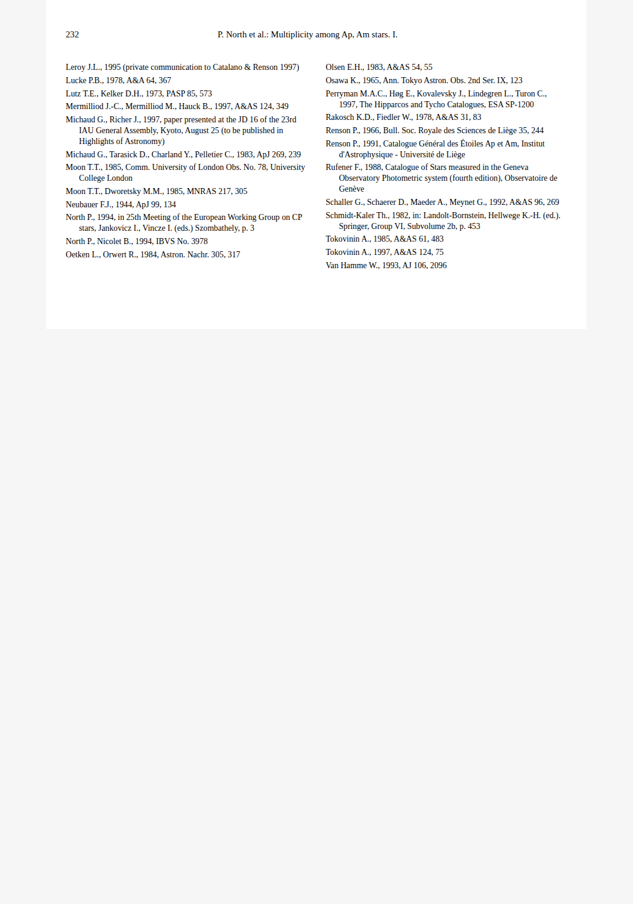232 P. North et al.: Multiplicity among Ap, Am stars. I.
Leroy J.L., 1995 (private communication to Catalano & Renson 1997)
Lucke P.B., 1978, A&A 64, 367
Lutz T.E., Kelker D.H., 1973, PASP 85, 573
Mermilliod J.-C., Mermilliod M., Hauck B., 1997, A&AS 124, 349
Michaud G., Richer J., 1997, paper presented at the JD 16 of the 23rd IAU General Assembly, Kyoto, August 25 (to be published in Highlights of Astronomy)
Michaud G., Tarasick D., Charland Y., Pelletier C., 1983, ApJ 269, 239
Moon T.T., 1985, Comm. University of London Obs. No. 78, University College London
Moon T.T., Dworetsky M.M., 1985, MNRAS 217, 305
Neubauer F.J., 1944, ApJ 99, 134
North P., 1994, in 25th Meeting of the European Working Group on CP stars, Jankovicz I., Vincze I. (eds.) Szombathely, p. 3
North P., Nicolet B., 1994, IBVS No. 3978
Oetken L., Orwert R., 1984, Astron. Nachr. 305, 317
Olsen E.H., 1983, A&AS 54, 55
Osawa K., 1965, Ann. Tokyo Astron. Obs. 2nd Ser. IX, 123
Perryman M.A.C., Høg E., Kovalevsky J., Lindegren L., Turon C., 1997, The Hipparcos and Tycho Catalogues, ESA SP-1200
Rakosch K.D., Fiedler W., 1978, A&AS 31, 83
Renson P., 1966, Bull. Soc. Royale des Sciences de Liège 35, 244
Renson P., 1991, Catalogue Général des Étoiles Ap et Am, Institut d'Astrophysique - Université de Liège
Rufener F., 1988, Catalogue of Stars measured in the Geneva Observatory Photometric system (fourth edition), Observatoire de Genève
Schaller G., Schaerer D., Maeder A., Meynet G., 1992, A&AS 96, 269
Schmidt-Kaler Th., 1982, in: Landolt-Bornstein, Hellwege K.-H. (ed.). Springer, Group VI, Subvolume 2b, p. 453
Tokovinin A., 1985, A&AS 61, 483
Tokovinin A., 1997, A&AS 124, 75
Van Hamme W., 1993, AJ 106, 2096